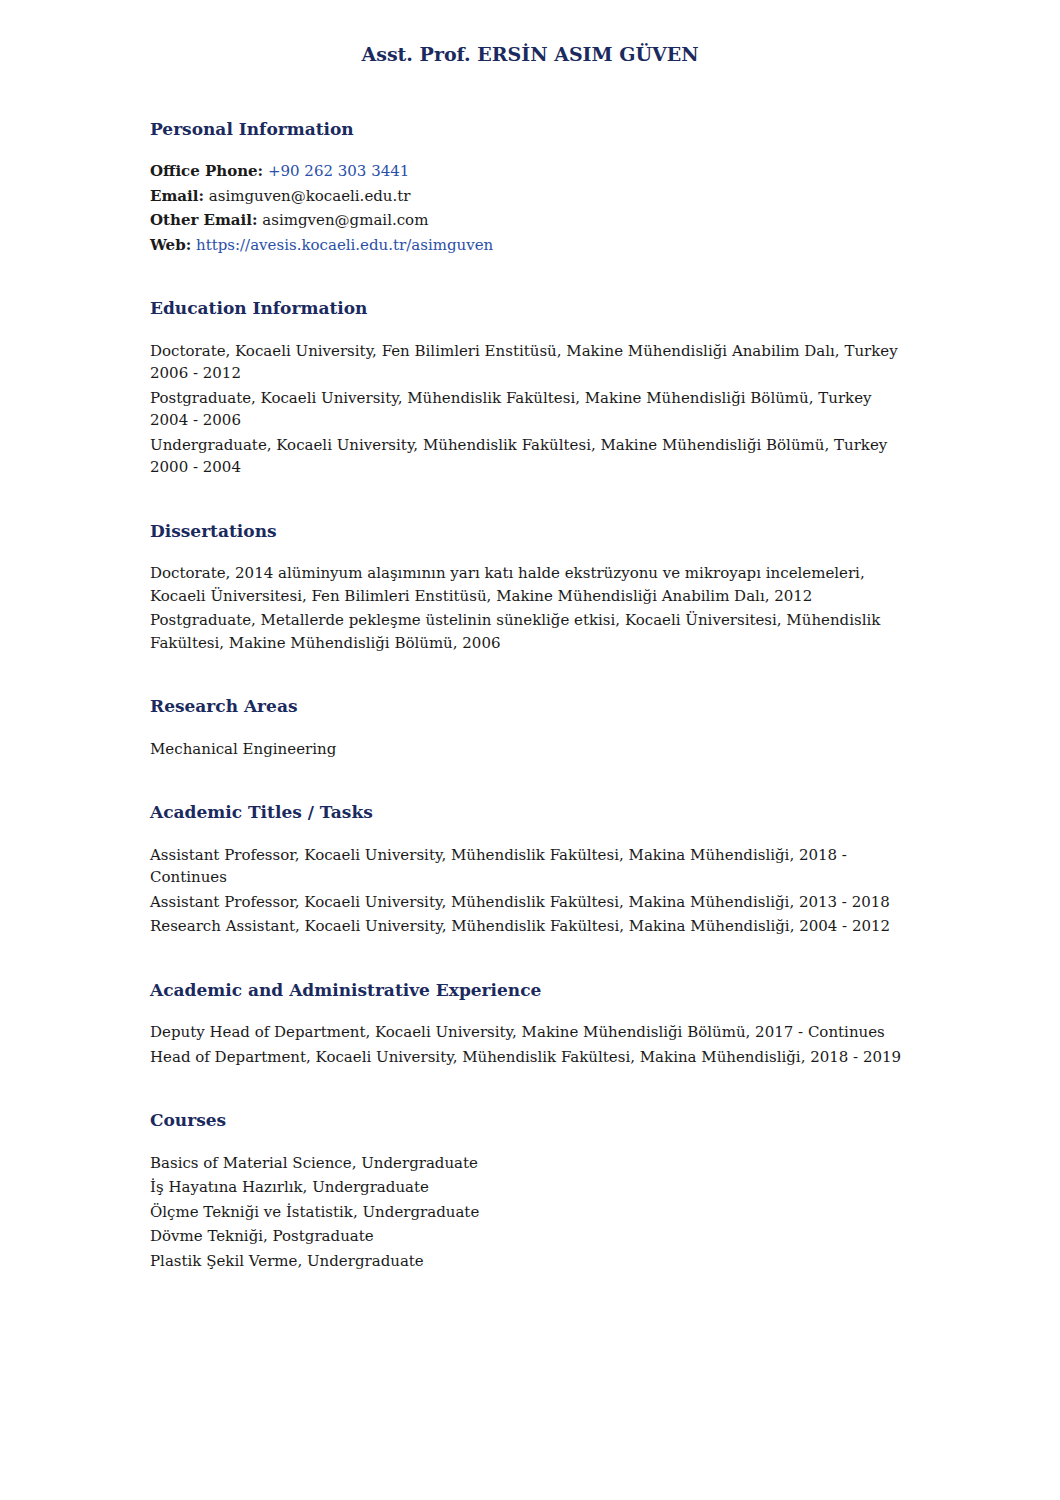Asst. Prof. ERSİN ASIM GÜVEN
Personal Information
Office Phone: +90 262 303 3441
Email: asimguven@kocaeli.edu.tr
Other Email: asimgven@gmail.com
Web: https://avesis.kocaeli.edu.tr/asimguven
Education Information
Doctorate, Kocaeli University, Fen Bilimleri Enstitüsü, Makine Mühendisliği Anabilim Dalı, Turkey 2006 - 2012
Postgraduate, Kocaeli University, Mühendislik Fakültesi, Makine Mühendisliği Bölümü, Turkey 2004 - 2006
Undergraduate, Kocaeli University, Mühendislik Fakültesi, Makine Mühendisliği Bölümü, Turkey 2000 - 2004
Dissertations
Doctorate, 2014 alüminyum alaşımının yarı katı halde ekstrüzyonu ve mikroyapı incelemeleri, Kocaeli Üniversitesi, Fen Bilimleri Enstitüsü, Makine Mühendisliği Anabilim Dalı, 2012
Postgraduate, Metallerde pekleşme üstelinin sünekliğe etkisi, Kocaeli Üniversitesi, Mühendislik Fakültesi, Makine Mühendisliği Bölümü, 2006
Research Areas
Mechanical Engineering
Academic Titles / Tasks
Assistant Professor, Kocaeli University, Mühendislik Fakültesi, Makina Mühendisliği, 2018 - Continues
Assistant Professor, Kocaeli University, Mühendislik Fakültesi, Makina Mühendisliği, 2013 - 2018
Research Assistant, Kocaeli University, Mühendislik Fakültesi, Makina Mühendisliği, 2004 - 2012
Academic and Administrative Experience
Deputy Head of Department, Kocaeli University, Makine Mühendisliği Bölümü, 2017 - Continues
Head of Department, Kocaeli University, Mühendislik Fakültesi, Makina Mühendisliği, 2018 - 2019
Courses
Basics of Material Science, Undergraduate
İş Hayatına Hazırlık, Undergraduate
Ölçme Tekniği ve İstatistik, Undergraduate
Dövme Tekniği, Postgraduate
Plastik Şekil Verme, Undergraduate